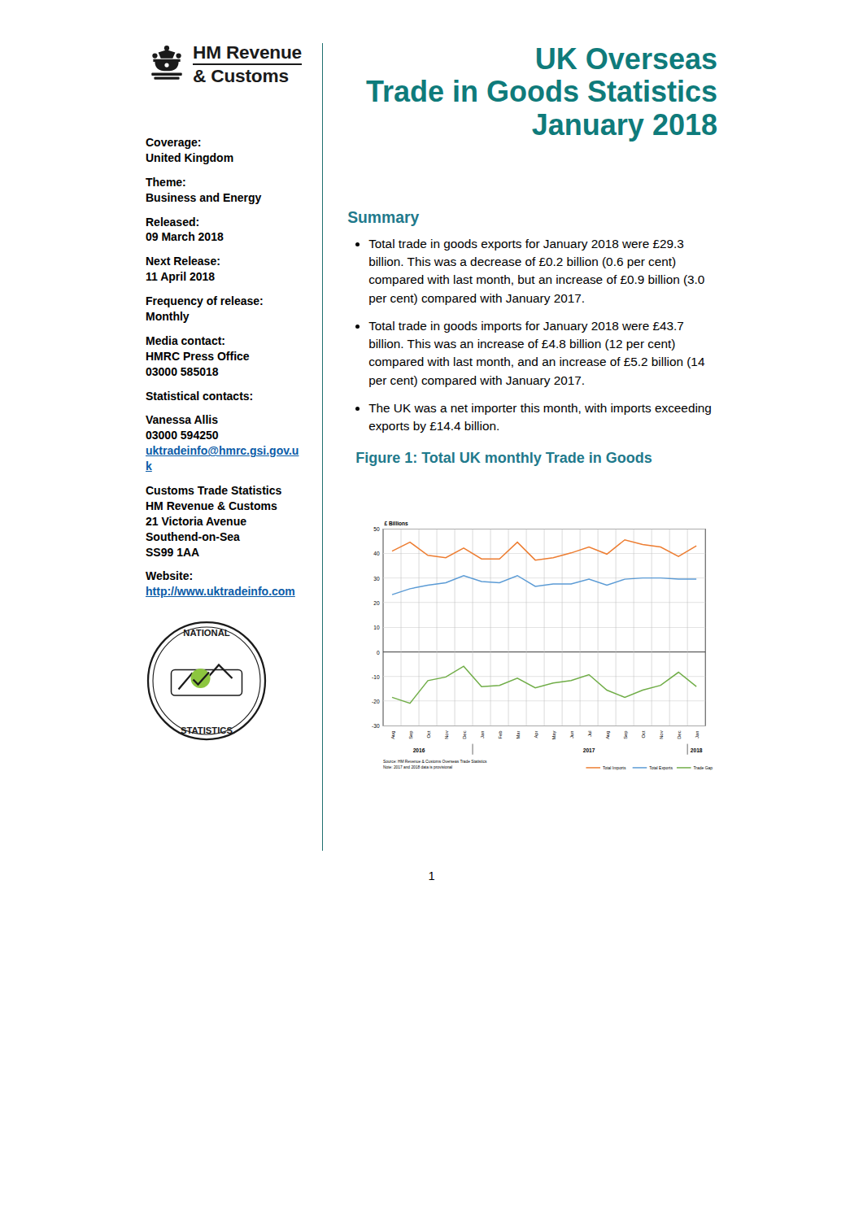HM Revenue & Customs
Coverage:
United Kingdom
Theme:
Business and Energy
Released:
09 March 2018
Next Release:
11 April 2018
Frequency of release:
Monthly
Media contact:
HMRC Press Office
03000 585018
Statistical contacts:
Vanessa Allis
03000 594250
uktradeinfo@hmrc.gsi.gov.uk
Customs Trade Statistics
HM Revenue & Customs
21 Victoria Avenue
Southend-on-Sea
SS99 1AA
Website:
http://www.uktradeinfo.com
NATIONAL STATISTICS
UK Overseas
Trade in Goods Statistics
January 2018
Summary
Total trade in goods exports for January 2018 were £29.3 billion. This was a decrease of £0.2 billion (0.6 per cent) compared with last month, but an increase of £0.9 billion (3.0 per cent) compared with January 2017.
Total trade in goods imports for January 2018 were £43.7 billion. This was an increase of £4.8 billion (12 per cent) compared with last month, and an increase of £5.2 billion (14 per cent) compared with January 2017.
The UK was a net importer this month, with imports exceeding exports by £14.4 billion.
Figure 1: Total UK monthly Trade in Goods
£ Billions 50 40 30 20 10 0 -10 -20 -30 Aug Sep Oct Nov Dec Jan Feb Mar Apr May Jun Jul Aug Sep Oct Nov Dec Jan 2016 2017 2018 Source: HM Revenue & Customs Overseas Trade Statistics Note: 2017 and 2018 data is provisional Total Imports Total Exports Trade Gap
1